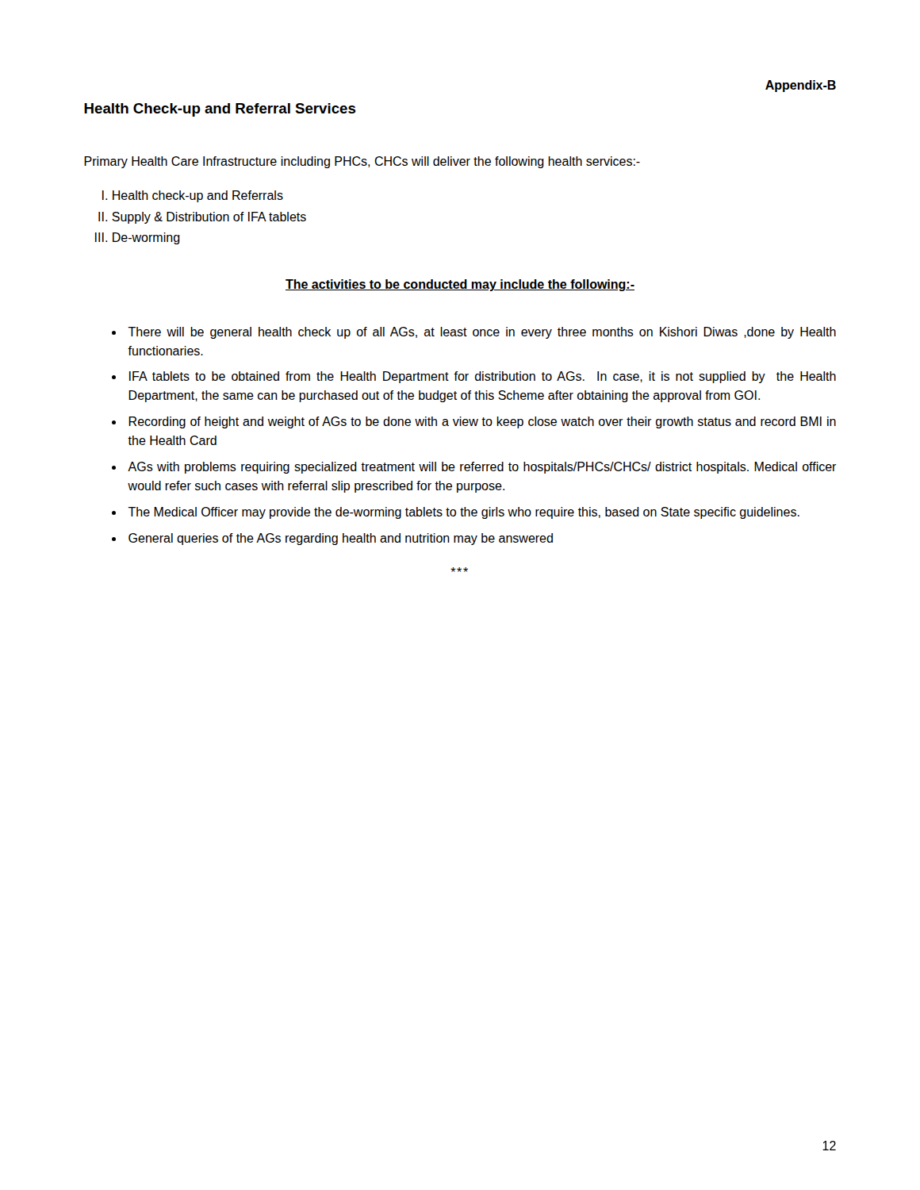Appendix-B
Health Check-up and Referral Services
Primary Health Care Infrastructure including PHCs, CHCs will deliver the following health services:-
Health check-up and Referrals
Supply & Distribution of IFA tablets
De-worming
The activities to be conducted may include the following:-
There will be general health check up of all AGs, at least once in every three months on Kishori Diwas ,done by Health functionaries.
IFA tablets to be obtained from the Health Department for distribution to AGs. In case, it is not supplied by the Health Department, the same can be purchased out of the budget of this Scheme after obtaining the approval from GOI.
Recording of height and weight of AGs to be done with a view to keep close watch over their growth status and record BMI in the Health Card
AGs with problems requiring specialized treatment will be referred to hospitals/PHCs/CHCs/ district hospitals. Medical officer would refer such cases with referral slip prescribed for the purpose.
The Medical Officer may provide the de-worming tablets to the girls who require this, based on State specific guidelines.
General queries of the AGs regarding health and nutrition may be answered
***
12